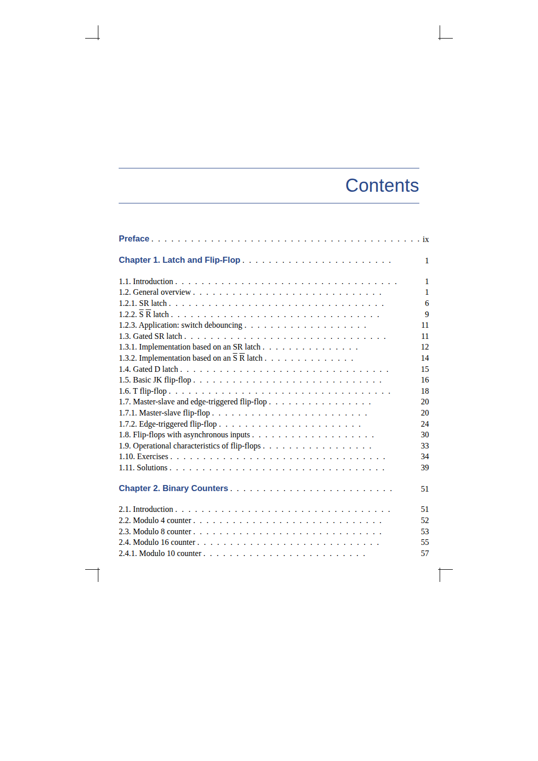Contents
| Preface . . . . . . . . . . . . . . . . . . . . . . . . . . . . . . . . . . . . . . . . . | ix |
| Chapter 1. Latch and Flip-Flop . . . . . . . . . . . . . . . . . . . . . . . | 1 |
| 1.1. Introduction . . . . . . . . . . . . . . . . . . . . . . . . . . . . . . . . . . | 1 |
| 1.2. General overview . . . . . . . . . . . . . . . . . . . . . . . . . . . . . | 1 |
| 1.2.1. SR latch . . . . . . . . . . . . . . . . . . . . . . . . . . . . . . . . . | 6 |
| 1.2.2. S R latch . . . . . . . . . . . . . . . . . . . . . . . . . . . . . . . . | 9 |
| 1.2.3. Application: switch debouncing . . . . . . . . . . . . . . . . . . . | 11 |
| 1.3. Gated SR latch . . . . . . . . . . . . . . . . . . . . . . . . . . . . . . . | 11 |
| 1.3.1. Implementation based on an SR latch . . . . . . . . . . . . . . . | 12 |
| 1.3.2. Implementation based on an S R latch . . . . . . . . . . . . . . | 14 |
| 1.4. Gated D latch . . . . . . . . . . . . . . . . . . . . . . . . . . . . . . . . | 15 |
| 1.5. Basic JK flip-flop . . . . . . . . . . . . . . . . . . . . . . . . . . . . . | 16 |
| 1.6. T flip-flop . . . . . . . . . . . . . . . . . . . . . . . . . . . . . . . . . . | 18 |
| 1.7. Master-slave and edge-triggered flip-flop . . . . . . . . . . . . . . . . | 20 |
| 1.7.1. Master-slave flip-flop . . . . . . . . . . . . . . . . . . . . . . . . | 20 |
| 1.7.2. Edge-triggered flip-flop . . . . . . . . . . . . . . . . . . . . . . | 24 |
| 1.8. Flip-flops with asynchronous inputs . . . . . . . . . . . . . . . . . . . | 30 |
| 1.9. Operational characteristics of flip-flops . . . . . . . . . . . . . . . . . | 33 |
| 1.10. Exercises . . . . . . . . . . . . . . . . . . . . . . . . . . . . . . . . . | 34 |
| 1.11. Solutions . . . . . . . . . . . . . . . . . . . . . . . . . . . . . . . . . | 39 |
| Chapter 2. Binary Counters . . . . . . . . . . . . . . . . . . . . . . . . . | 51 |
| 2.1. Introduction . . . . . . . . . . . . . . . . . . . . . . . . . . . . . . . . . | 51 |
| 2.2. Modulo 4 counter . . . . . . . . . . . . . . . . . . . . . . . . . . . . . | 52 |
| 2.3. Modulo 8 counter . . . . . . . . . . . . . . . . . . . . . . . . . . . . . | 53 |
| 2.4. Modulo 16 counter . . . . . . . . . . . . . . . . . . . . . . . . . . . . | 55 |
| 2.4.1. Modulo 10 counter . . . . . . . . . . . . . . . . . . . . . . . . . | 57 |